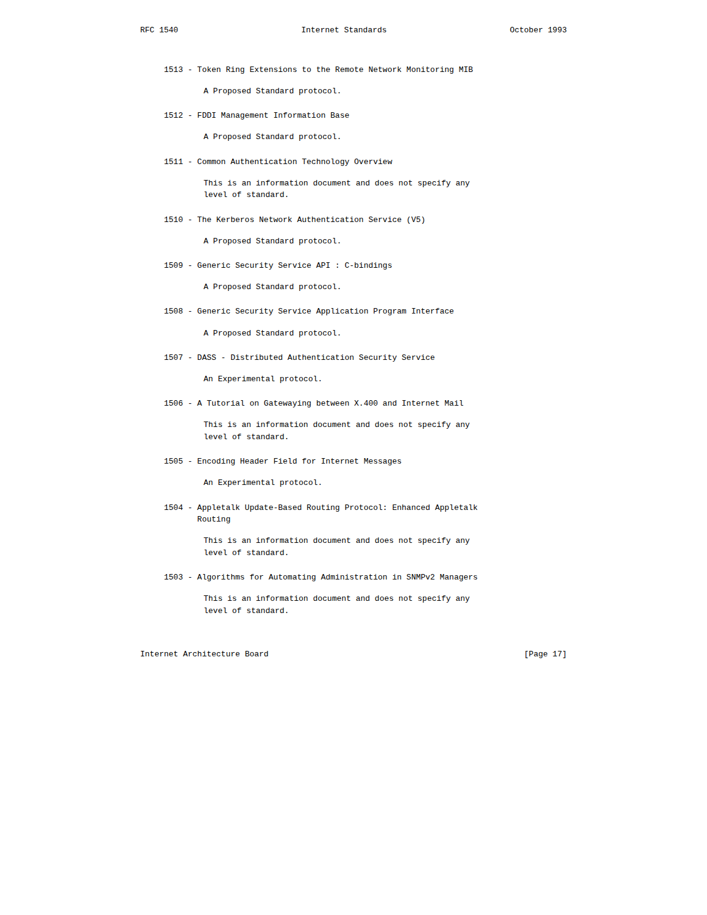RFC 1540 Internet Standards October 1993
1513 - Token Ring Extensions to the Remote Network Monitoring MIB
A Proposed Standard protocol.
1512 - FDDI Management Information Base
A Proposed Standard protocol.
1511 - Common Authentication Technology Overview
This is an information document and does not specify any level of standard.
1510 - The Kerberos Network Authentication Service (V5)
A Proposed Standard protocol.
1509 - Generic Security Service API : C-bindings
A Proposed Standard protocol.
1508 - Generic Security Service Application Program Interface
A Proposed Standard protocol.
1507 - DASS - Distributed Authentication Security Service
An Experimental protocol.
1506 - A Tutorial on Gatewaying between X.400 and Internet Mail
This is an information document and does not specify any level of standard.
1505 - Encoding Header Field for Internet Messages
An Experimental protocol.
1504 - Appletalk Update-Based Routing Protocol: Enhanced Appletalk Routing
This is an information document and does not specify any level of standard.
1503 - Algorithms for Automating Administration in SNMPv2 Managers
This is an information document and does not specify any level of standard.
Internet Architecture Board [Page 17]